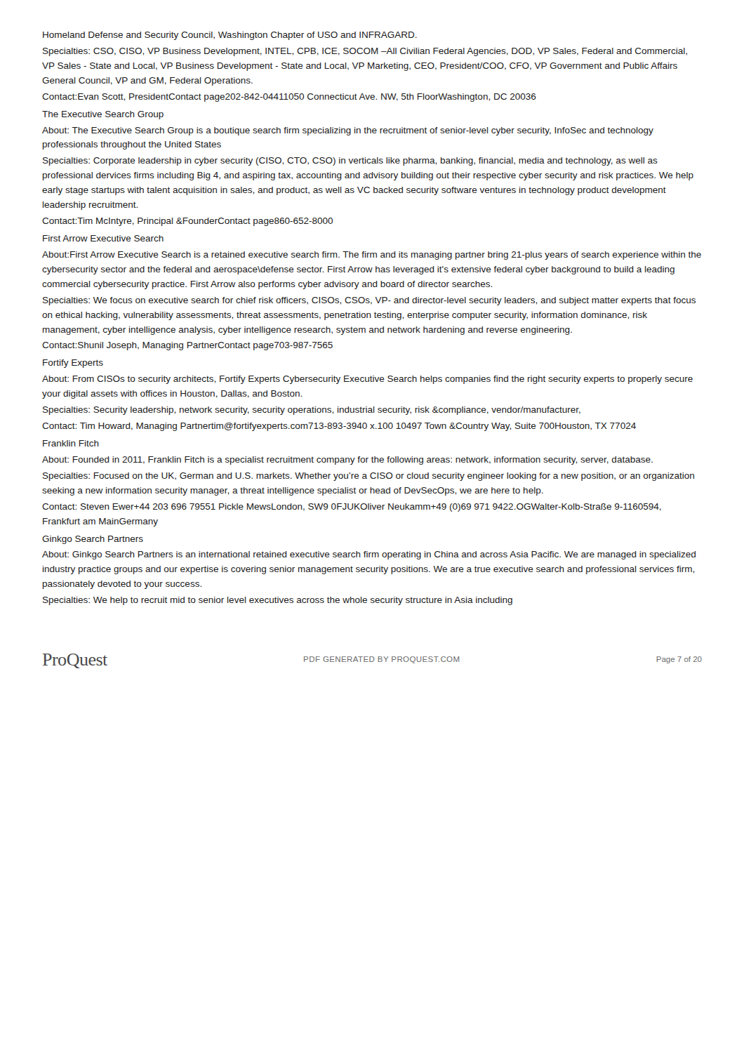Homeland Defense and Security Council, Washington Chapter of USO and INFRAGARD.
Specialties: CSO, CISO, VP Business Development, INTEL, CPB, ICE, SOCOM –All Civilian Federal Agencies, DOD, VP Sales, Federal and Commercial, VP Sales - State and Local, VP Business Development - State and Local, VP Marketing, CEO, President/COO, CFO, VP Government and Public Affairs General Council, VP and GM, Federal Operations.
Contact:Evan Scott, PresidentContact page202-842-04411050 Connecticut Ave. NW, 5th FloorWashington, DC 20036
The Executive Search Group
About: The Executive Search Group is a boutique search firm specializing in the recruitment of senior-level cyber security, InfoSec and technology professionals throughout the United States
Specialties: Corporate leadership in cyber security (CISO, CTO, CSO) in verticals like pharma, banking, financial, media and technology, as well as professional dervices firms including Big 4, and aspiring tax, accounting and advisory building out their respective cyber security and risk practices. We help early stage startups with talent acquisition in sales, and product, as well as VC backed security software ventures in technology product development leadership recruitment.
Contact:Tim McIntyre, Principal &FounderContact page860-652-8000
First Arrow Executive Search
About:First Arrow Executive Search is a retained executive search firm. The firm and its managing partner bring 21-plus years of search experience within the cybersecurity sector and the federal and aerospace\defense sector. First Arrow has leveraged it's extensive federal cyber background to build a leading commercial cybersecurity practice. First Arrow also performs cyber advisory and board of director searches.
Specialties: We focus on executive search for chief risk officers, CISOs, CSOs, VP- and director-level security leaders, and subject matter experts that focus on ethical hacking, vulnerability assessments, threat assessments, penetration testing, enterprise computer security, information dominance, risk management, cyber intelligence analysis, cyber intelligence research, system and network hardening and reverse engineering.
Contact:Shunil Joseph, Managing PartnerContact page703-987-7565
Fortify Experts
About: From CISOs to security architects, Fortify Experts Cybersecurity Executive Search helps companies find the right security experts to properly secure your digital assets with offices in Houston, Dallas, and Boston.
Specialties: Security leadership, network security, security operations, industrial security, risk &compliance, vendor/manufacturer,
Contact: Tim Howard, Managing Partnertim@fortifyexperts.com713-893-3940 x.100 10497 Town &Country Way, Suite 700Houston, TX 77024
Franklin Fitch
About: Founded in 2011, Franklin Fitch is a specialist recruitment company for the following areas: network, information security, server, database.
Specialties: Focused on the UK, German and U.S. markets. Whether you’re a CISO or cloud security engineer looking for a new position, or an organization seeking a new information security manager, a threat intelligence specialist or head of DevSecOps, we are here to help.
Contact: Steven Ewer+44 203 696 79551 Pickle MewsLondon, SW9 0FJUKOliver Neukamm+49 (0)69 971 9422.OGWalter-Kolb-Straße 9-1160594, Frankfurt am MainGermany
Ginkgo Search Partners
About: Ginkgo Search Partners is an international retained executive search firm operating in China and across Asia Pacific. We are managed in specialized industry practice groups and our expertise is covering senior management security positions. We are a true executive search and professional services firm, passionately devoted to your success.
Specialties: We help to recruit mid to senior level executives across the whole security structure in Asia including
Pro Quest
PDF GENERATED BY PROQUEST.COM
Page 7 of 20